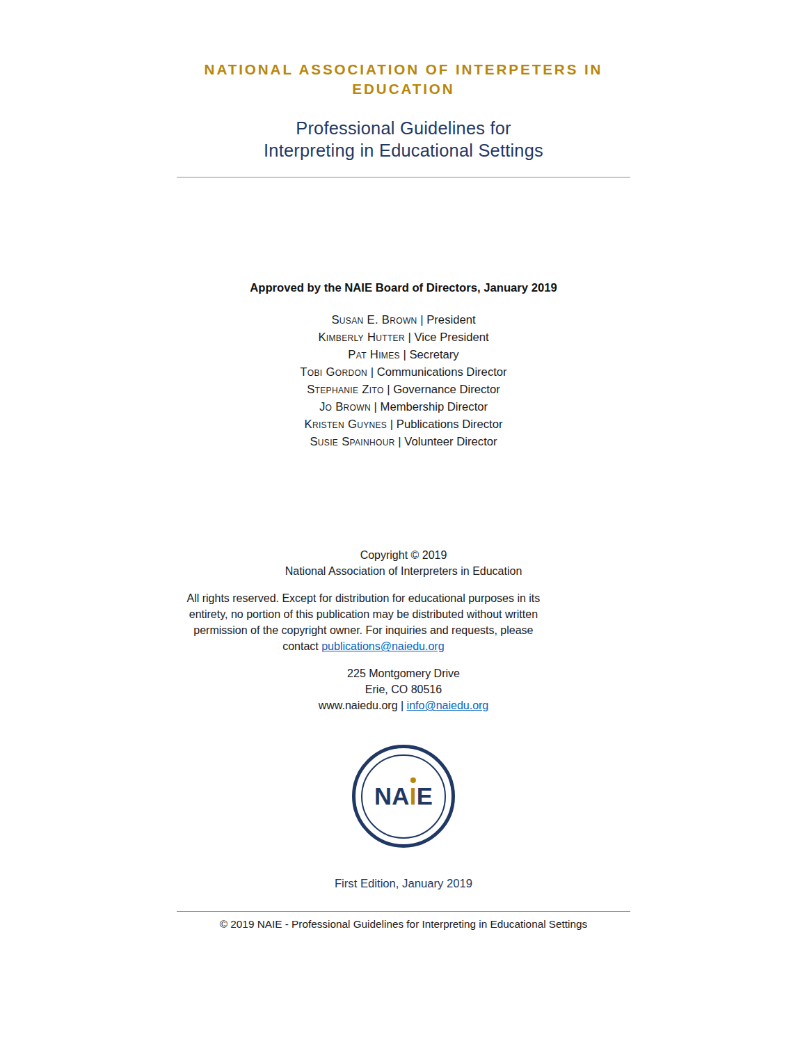National Association of Interpeters in Education
Professional Guidelines for
Interpreting in Educational Settings
Approved by the NAIE Board of Directors, January 2019
Susan E. Brown | President
Kimberly Hutter | Vice President
Pat Himes | Secretary
Tobi Gordon | Communications Director
Stephanie Zito | Governance Director
Jo Brown | Membership Director
Kristen Guynes | Publications Director
Susie Spainhour | Volunteer Director
Copyright © 2019
National Association of Interpreters in Education
All rights reserved. Except for distribution for educational purposes in its entirety, no portion of this publication may be distributed without written permission of the copyright owner. For inquiries and requests, please contact publications@naiedu.org
225 Montgomery Drive
Erie, CO 80516
www.naiedu.org | info@naiedu.org
NAIE
First Edition, January 2019
© 2019 NAIE - Professional Guidelines for Interpreting in Educational Settings